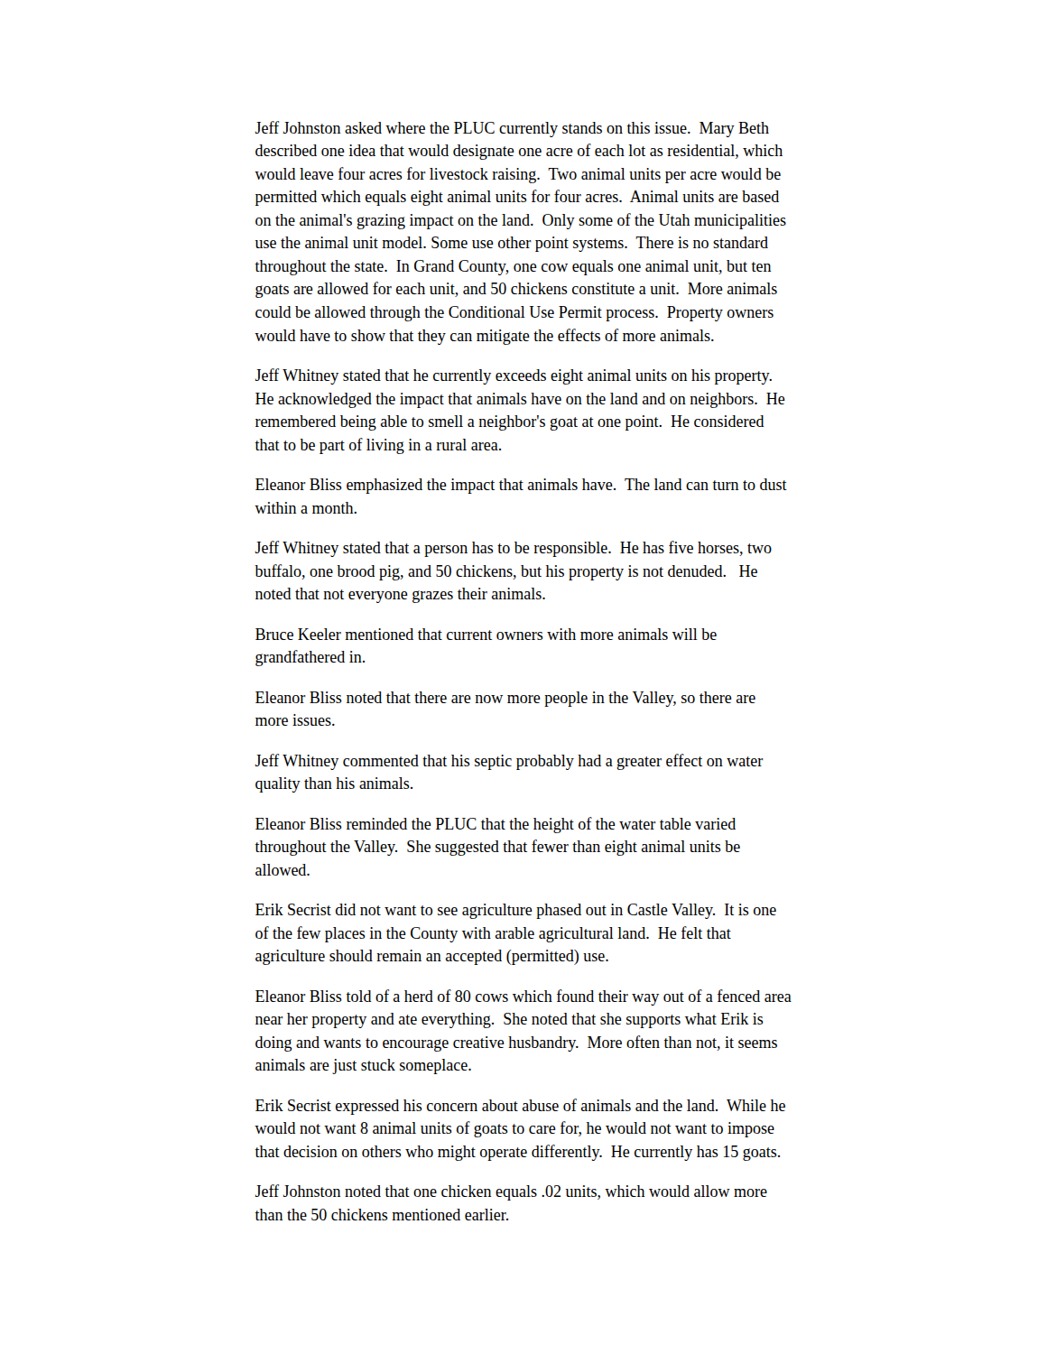Jeff Johnston asked where the PLUC currently stands on this issue. Mary Beth described one idea that would designate one acre of each lot as residential, which would leave four acres for livestock raising. Two animal units per acre would be permitted which equals eight animal units for four acres. Animal units are based on the animal's grazing impact on the land. Only some of the Utah municipalities use the animal unit model. Some use other point systems. There is no standard throughout the state. In Grand County, one cow equals one animal unit, but ten goats are allowed for each unit, and 50 chickens constitute a unit. More animals could be allowed through the Conditional Use Permit process. Property owners would have to show that they can mitigate the effects of more animals.
Jeff Whitney stated that he currently exceeds eight animal units on his property. He acknowledged the impact that animals have on the land and on neighbors. He remembered being able to smell a neighbor's goat at one point. He considered that to be part of living in a rural area.
Eleanor Bliss emphasized the impact that animals have. The land can turn to dust within a month.
Jeff Whitney stated that a person has to be responsible. He has five horses, two buffalo, one brood pig, and 50 chickens, but his property is not denuded. He noted that not everyone grazes their animals.
Bruce Keeler mentioned that current owners with more animals will be grandfathered in.
Eleanor Bliss noted that there are now more people in the Valley, so there are more issues.
Jeff Whitney commented that his septic probably had a greater effect on water quality than his animals.
Eleanor Bliss reminded the PLUC that the height of the water table varied throughout the Valley. She suggested that fewer than eight animal units be allowed.
Erik Secrist did not want to see agriculture phased out in Castle Valley. It is one of the few places in the County with arable agricultural land. He felt that agriculture should remain an accepted (permitted) use.
Eleanor Bliss told of a herd of 80 cows which found their way out of a fenced area near her property and ate everything. She noted that she supports what Erik is doing and wants to encourage creative husbandry. More often than not, it seems animals are just stuck someplace.
Erik Secrist expressed his concern about abuse of animals and the land. While he would not want 8 animal units of goats to care for, he would not want to impose that decision on others who might operate differently. He currently has 15 goats.
Jeff Johnston noted that one chicken equals .02 units, which would allow more than the 50 chickens mentioned earlier.